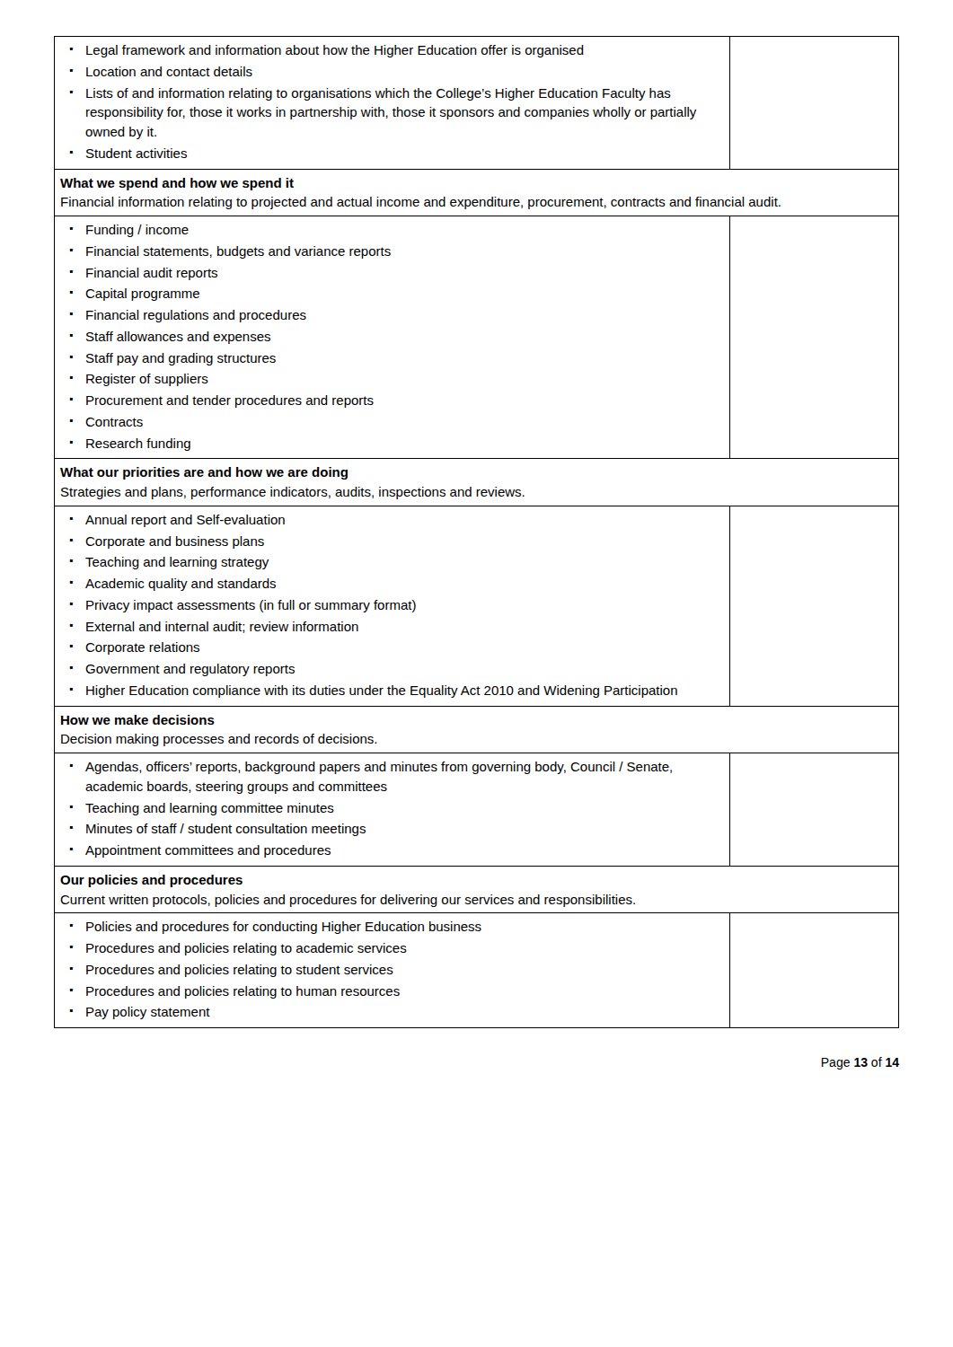| Legal framework and information about how the Higher Education offer is organised Location and contact details Lists of and information relating to organisations which the College’s Higher Education Faculty has responsibility for, those it works in partnership with, those it sponsors and companies wholly or partially owned by it. Student activities | |
| What we spend and how we spend it Financial information relating to projected and actual income and expenditure, procurement, contracts and financial audit. |
| Funding / income Financial statements, budgets and variance reports Financial audit reports Capital programme Financial regulations and procedures Staff allowances and expenses Staff pay and grading structures Register of suppliers Procurement and tender procedures and reports Contracts Research funding | |
| What our priorities are and how we are doing Strategies and plans, performance indicators, audits, inspections and reviews. |
| Annual report and Self-evaluation Corporate and business plans Teaching and learning strategy Academic quality and standards Privacy impact assessments (in full or summary format) External and internal audit; review information Corporate relations Government and regulatory reports Higher Education compliance with its duties under the Equality Act 2010 and Widening Participation | |
| How we make decisions Decision making processes and records of decisions. |
| Agendas, officers’ reports, background papers and minutes from governing body, Council / Senate, academic boards, steering groups and committees Teaching and learning committee minutes Minutes of staff / student consultation meetings Appointment committees and procedures | |
| Our policies and procedures Current written protocols, policies and procedures for delivering our services and responsibilities. |
| Policies and procedures for conducting Higher Education business Procedures and policies relating to academic services Procedures and policies relating to student services Procedures and policies relating to human resources Pay policy statement | |
Page 13 of 14